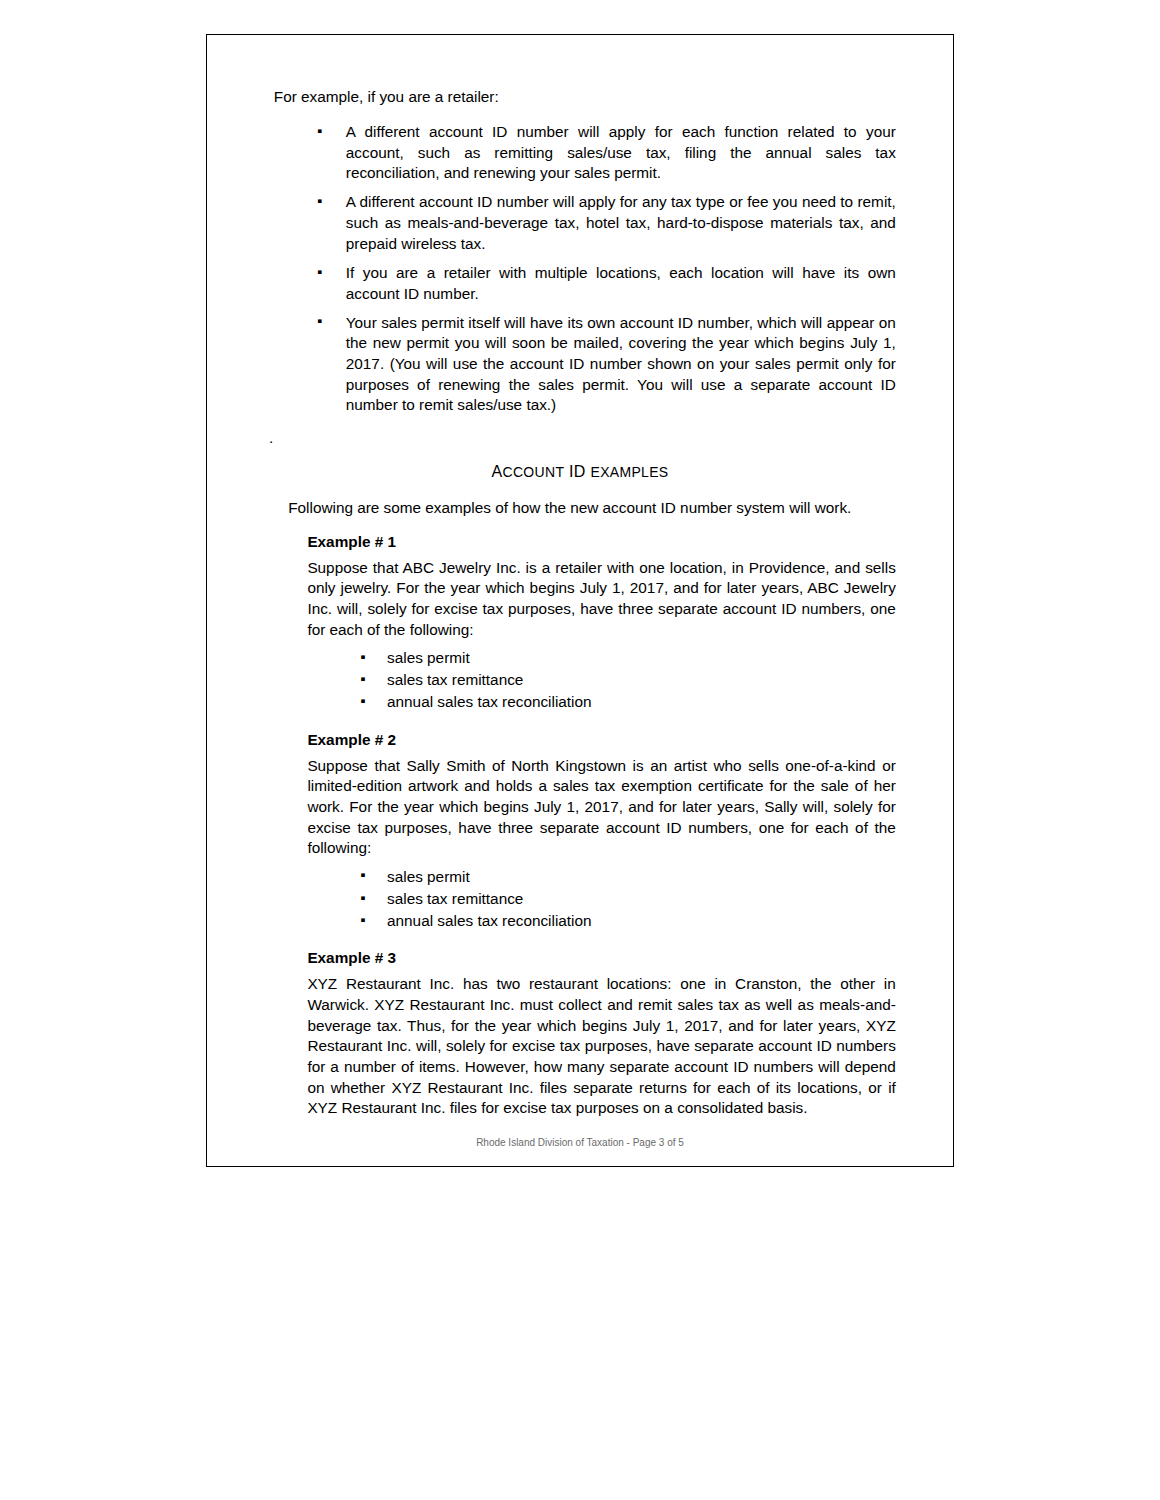For example, if you are a retailer:
A different account ID number will apply for each function related to your account, such as remitting sales/use tax, filing the annual sales tax reconciliation, and renewing your sales permit.
A different account ID number will apply for any tax type or fee you need to remit, such as meals-and-beverage tax, hotel tax, hard-to-dispose materials tax, and prepaid wireless tax.
If you are a retailer with multiple locations, each location will have its own account ID number.
Your sales permit itself will have its own account ID number, which will appear on the new permit you will soon be mailed, covering the year which begins July 1, 2017. (You will use the account ID number shown on your sales permit only for purposes of renewing the sales permit. You will use a separate account ID number to remit sales/use tax.)
.
ACCOUNT ID EXAMPLES
Following are some examples of how the new account ID number system will work.
Example # 1
Suppose that ABC Jewelry Inc. is a retailer with one location, in Providence, and sells only jewelry. For the year which begins July 1, 2017, and for later years, ABC Jewelry Inc. will, solely for excise tax purposes, have three separate account ID numbers, one for each of the following:
sales permit
sales tax remittance
annual sales tax reconciliation
Example # 2
Suppose that Sally Smith of North Kingstown is an artist who sells one-of-a-kind or limited-edition artwork and holds a sales tax exemption certificate for the sale of her work. For the year which begins July 1, 2017, and for later years, Sally will, solely for excise tax purposes, have three separate account ID numbers, one for each of the following:
sales permit
sales tax remittance
annual sales tax reconciliation
Example # 3
XYZ Restaurant Inc. has two restaurant locations: one in Cranston, the other in Warwick. XYZ Restaurant Inc. must collect and remit sales tax as well as meals-and-beverage tax. Thus, for the year which begins July 1, 2017, and for later years, XYZ Restaurant Inc. will, solely for excise tax purposes, have separate account ID numbers for a number of items. However, how many separate account ID numbers will depend on whether XYZ Restaurant Inc. files separate returns for each of its locations, or if XYZ Restaurant Inc. files for excise tax purposes on a consolidated basis.
Rhode Island Division of Taxation - Page 3 of 5